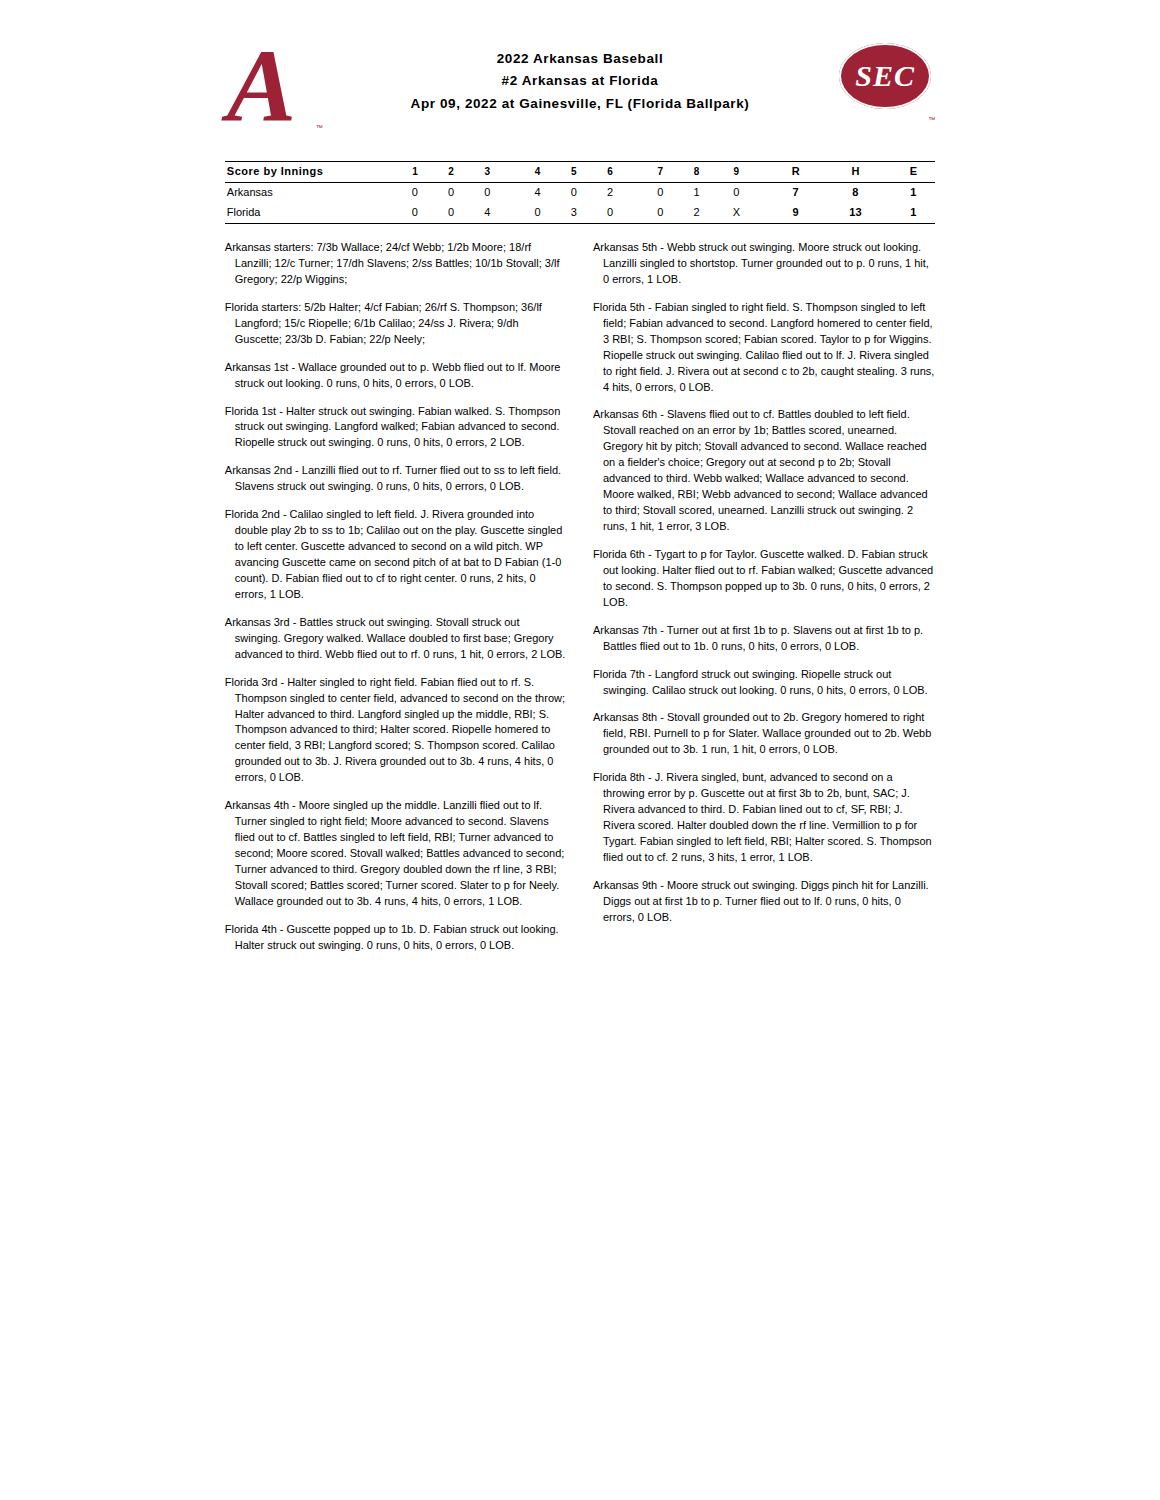A ™
2022 Arkansas Baseball
#2 Arkansas at Florida
Apr 09, 2022 at Gainesville, FL (Florida Ballpark)
SEC
™
| Score by Innings | 1 | 2 | 3 | | 4 | 5 | 6 | | 7 | 8 | 9 | | R | H | E |
| --- | --- | --- | --- | --- | --- | --- | --- | --- | --- | --- | --- | --- | --- | --- | --- |
| Arkansas | 0 | 0 | 0 | | 4 | 0 | 2 | | 0 | 1 | 0 | | 7 | 8 | 1 |
| Florida | 0 | 0 | 4 | | 0 | 3 | 0 | | 0 | 2 | X | | 9 | 13 | 1 |
Arkansas starters: 7/3b Wallace; 24/cf Webb; 1/2b Moore; 18/rf Lanzilli; 12/c Turner; 17/dh Slavens; 2/ss Battles; 10/1b Stovall; 3/lf Gregory; 22/p Wiggins;
Florida starters: 5/2b Halter; 4/cf Fabian; 26/rf S. Thompson; 36/lf Langford; 15/c Riopelle; 6/1b Calilao; 24/ss J. Rivera; 9/dh Guscette; 23/3b D. Fabian; 22/p Neely;
Arkansas 1st - Wallace grounded out to p. Webb flied out to lf. Moore struck out looking. 0 runs, 0 hits, 0 errors, 0 LOB.
Florida 1st - Halter struck out swinging. Fabian walked. S. Thompson struck out swinging. Langford walked; Fabian advanced to second. Riopelle struck out swinging. 0 runs, 0 hits, 0 errors, 2 LOB.
Arkansas 2nd - Lanzilli flied out to rf. Turner flied out to ss to left field. Slavens struck out swinging. 0 runs, 0 hits, 0 errors, 0 LOB.
Florida 2nd - Calilao singled to left field. J. Rivera grounded into double play 2b to ss to 1b; Calilao out on the play. Guscette singled to left center. Guscette advanced to second on a wild pitch. WP avancing Guscette came on second pitch of at bat to D Fabian (1-0 count). D. Fabian flied out to cf to right center. 0 runs, 2 hits, 0 errors, 1 LOB.
Arkansas 3rd - Battles struck out swinging. Stovall struck out swinging. Gregory walked. Wallace doubled to first base; Gregory advanced to third. Webb flied out to rf. 0 runs, 1 hit, 0 errors, 2 LOB.
Florida 3rd - Halter singled to right field. Fabian flied out to rf. S. Thompson singled to center field, advanced to second on the throw; Halter advanced to third. Langford singled up the middle, RBI; S. Thompson advanced to third; Halter scored. Riopelle homered to center field, 3 RBI; Langford scored; S. Thompson scored. Calilao grounded out to 3b. J. Rivera grounded out to 3b. 4 runs, 4 hits, 0 errors, 0 LOB.
Arkansas 4th - Moore singled up the middle. Lanzilli flied out to lf. Turner singled to right field; Moore advanced to second. Slavens flied out to cf. Battles singled to left field, RBI; Turner advanced to second; Moore scored. Stovall walked; Battles advanced to second; Turner advanced to third. Gregory doubled down the rf line, 3 RBI; Stovall scored; Battles scored; Turner scored. Slater to p for Neely. Wallace grounded out to 3b. 4 runs, 4 hits, 0 errors, 1 LOB.
Florida 4th - Guscette popped up to 1b. D. Fabian struck out looking. Halter struck out swinging. 0 runs, 0 hits, 0 errors, 0 LOB.
Arkansas 5th - Webb struck out swinging. Moore struck out looking. Lanzilli singled to shortstop. Turner grounded out to p. 0 runs, 1 hit, 0 errors, 1 LOB.
Florida 5th - Fabian singled to right field. S. Thompson singled to left field; Fabian advanced to second. Langford homered to center field, 3 RBI; S. Thompson scored; Fabian scored. Taylor to p for Wiggins. Riopelle struck out swinging. Calilao flied out to lf. J. Rivera singled to right field. J. Rivera out at second c to 2b, caught stealing. 3 runs, 4 hits, 0 errors, 0 LOB.
Arkansas 6th - Slavens flied out to cf. Battles doubled to left field. Stovall reached on an error by 1b; Battles scored, unearned. Gregory hit by pitch; Stovall advanced to second. Wallace reached on a fielder's choice; Gregory out at second p to 2b; Stovall advanced to third. Webb walked; Wallace advanced to second. Moore walked, RBI; Webb advanced to second; Wallace advanced to third; Stovall scored, unearned. Lanzilli struck out swinging. 2 runs, 1 hit, 1 error, 3 LOB.
Florida 6th - Tygart to p for Taylor. Guscette walked. D. Fabian struck out looking. Halter flied out to rf. Fabian walked; Guscette advanced to second. S. Thompson popped up to 3b. 0 runs, 0 hits, 0 errors, 2 LOB.
Arkansas 7th - Turner out at first 1b to p. Slavens out at first 1b to p. Battles flied out to 1b. 0 runs, 0 hits, 0 errors, 0 LOB.
Florida 7th - Langford struck out swinging. Riopelle struck out swinging. Calilao struck out looking. 0 runs, 0 hits, 0 errors, 0 LOB.
Arkansas 8th - Stovall grounded out to 2b. Gregory homered to right field, RBI. Purnell to p for Slater. Wallace grounded out to 2b. Webb grounded out to 3b. 1 run, 1 hit, 0 errors, 0 LOB.
Florida 8th - J. Rivera singled, bunt, advanced to second on a throwing error by p. Guscette out at first 3b to 2b, bunt, SAC; J. Rivera advanced to third. D. Fabian lined out to cf, SF, RBI; J. Rivera scored. Halter doubled down the rf line. Vermillion to p for Tygart. Fabian singled to left field, RBI; Halter scored. S. Thompson flied out to cf. 2 runs, 3 hits, 1 error, 1 LOB.
Arkansas 9th - Moore struck out swinging. Diggs pinch hit for Lanzilli. Diggs out at first 1b to p. Turner flied out to lf. 0 runs, 0 hits, 0 errors, 0 LOB.